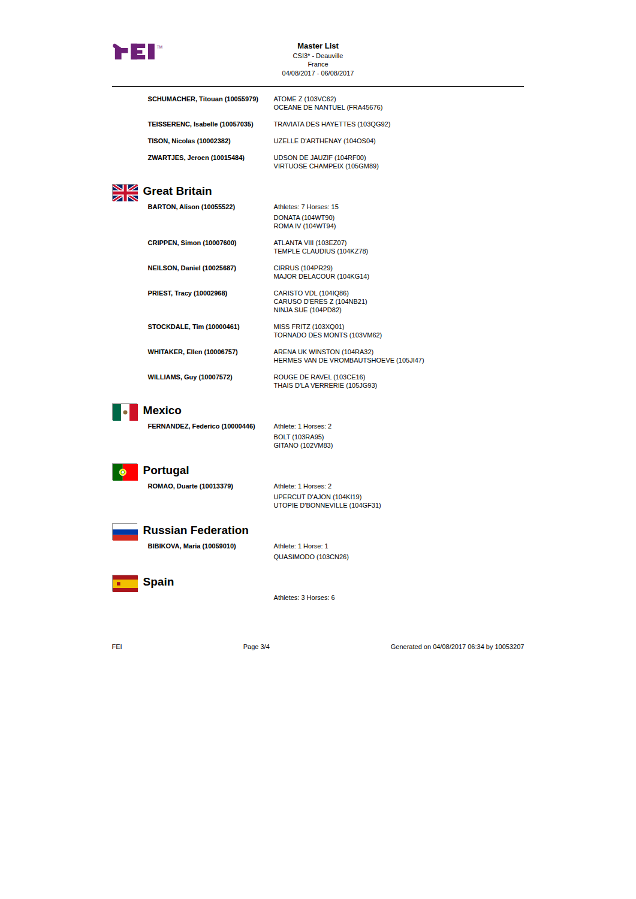TM
Master List
CSI3* - Deauville
France
04/08/2017 - 06/08/2017
SCHUMACHER, Titouan (10055979)
ATOME Z (103VC62)
OCEANE DE NANTUEL (FRA45676)
TEISSERENC, Isabelle (10057035)
TRAVIATA DES HAYETTES (103QG92)
TISON, Nicolas (10002382)
UZELLE D'ARTHENAY (104OS04)
ZWARTJES, Jeroen (10015484)
UDSON DE JAUZIF (104RF00)
VIRTUOSE CHAMPEIX (105GM89)
Great Britain
BARTON, Alison (10055522)
Athletes: 7 Horses: 15
DONATA (104WT90)
ROMA IV (104WT94)
CRIPPEN, Simon (10007600)
ATLANTA VIII (103EZ07)
TEMPLE CLAUDIUS (104KZ78)
NEILSON, Daniel (10025687)
CIRRUS (104PR29)
MAJOR DELACOUR (104KG14)
PRIEST, Tracy (10002968)
CARISTO VDL (104IQ86)
CARUSO D'ERES Z (104NB21)
NINJA SUE (104PD82)
STOCKDALE, Tim (10000461)
MISS FRITZ (103XQ01)
TORNADO DES MONTS (103VM62)
WHITAKER, Ellen (10006757)
ARENA UK WINSTON (104RA32)
HERMES VAN DE VROMBAUTSHOEVE (105JI47)
WILLIAMS, Guy (10007572)
ROUGE DE RAVEL (103CE16)
THAIS D'LA VERRERIE (105JG93)
Mexico
FERNANDEZ, Federico (10000446)
Athlete: 1 Horses: 2
BOLT (103RA95)
GITANO (102VM83)
Portugal
ROMAO, Duarte (10013379)
Athlete: 1 Horses: 2
UPERCUT D'AJON (104KI19)
UTOPIE D'BONNEVILLE (104GF31)
Russian Federation
BIBIKOVA, Maria (10059010)
Athlete: 1 Horse: 1
QUASIMODO (103CN26)
Spain
Athletes: 3 Horses: 6
FEI
Page 3/4
Generated on 04/08/2017 06:34 by 10053207